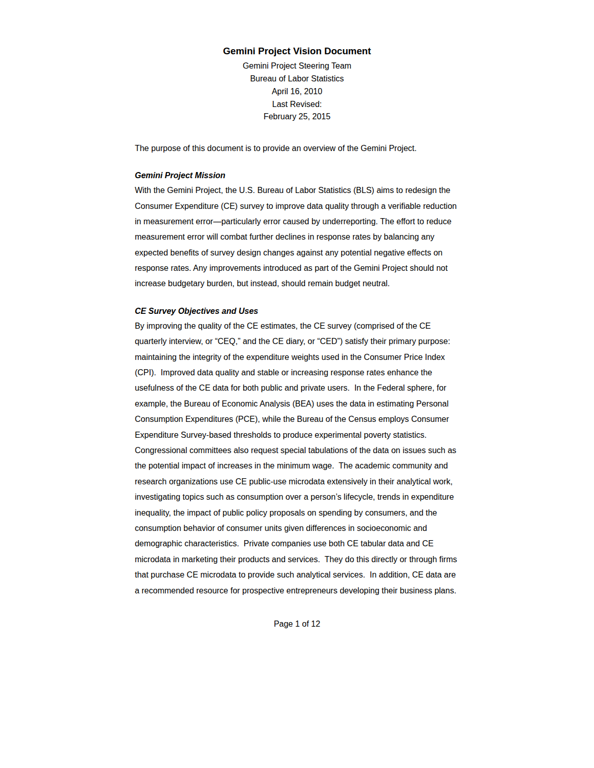Gemini Project Vision Document
Gemini Project Steering Team
Bureau of Labor Statistics
April 16, 2010
Last Revised:
February 25, 2015
The purpose of this document is to provide an overview of the Gemini Project.
Gemini Project Mission
With the Gemini Project, the U.S. Bureau of Labor Statistics (BLS) aims to redesign the Consumer Expenditure (CE) survey to improve data quality through a verifiable reduction in measurement error—particularly error caused by underreporting. The effort to reduce measurement error will combat further declines in response rates by balancing any expected benefits of survey design changes against any potential negative effects on response rates. Any improvements introduced as part of the Gemini Project should not increase budgetary burden, but instead, should remain budget neutral.
CE Survey Objectives and Uses
By improving the quality of the CE estimates, the CE survey (comprised of the CE quarterly interview, or “CEQ,” and the CE diary, or “CED”) satisfy their primary purpose: maintaining the integrity of the expenditure weights used in the Consumer Price Index (CPI). Improved data quality and stable or increasing response rates enhance the usefulness of the CE data for both public and private users. In the Federal sphere, for example, the Bureau of Economic Analysis (BEA) uses the data in estimating Personal Consumption Expenditures (PCE), while the Bureau of the Census employs Consumer Expenditure Survey-based thresholds to produce experimental poverty statistics. Congressional committees also request special tabulations of the data on issues such as the potential impact of increases in the minimum wage. The academic community and research organizations use CE public-use microdata extensively in their analytical work, investigating topics such as consumption over a person’s lifecycle, trends in expenditure inequality, the impact of public policy proposals on spending by consumers, and the consumption behavior of consumer units given differences in socioeconomic and demographic characteristics. Private companies use both CE tabular data and CE microdata in marketing their products and services. They do this directly or through firms that purchase CE microdata to provide such analytical services. In addition, CE data are a recommended resource for prospective entrepreneurs developing their business plans.
Page 1 of 12